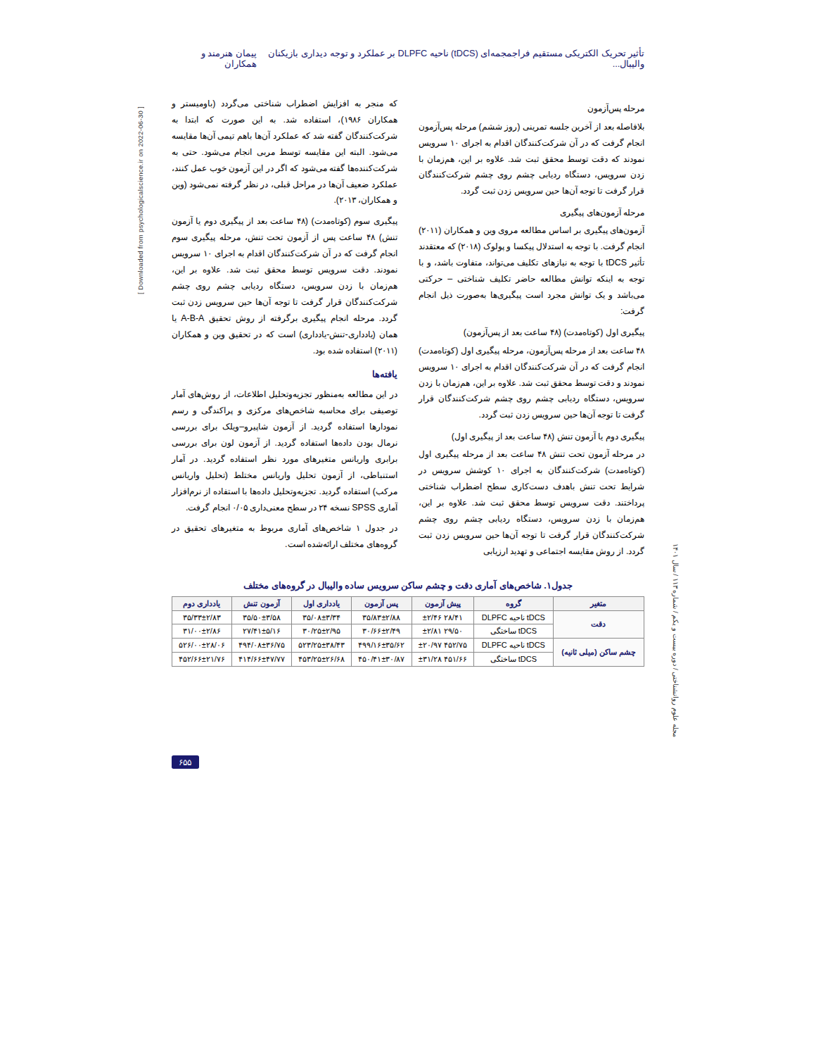تأثیر تحریک الکتریکی مستقیم فراجمجمه‌ای (tDCS) ناحیه DLPFC بر عملکرد و توجه دیداری بازیکنان والیبال...
پیمان هنرمند و همکاران
مرحله پس‌آزمون
بلافاصله بعد از آخرین جلسه تمرینی (روز ششم) مرحله پس‌آزمون انجام گرفت که در آن شرکت‌کنندگان اقدام به اجرای ۱۰ سرویس نمودند که دقت توسط محقق ثبت شد. علاوه بر این، هم‌زمان با زدن سرویس، دستگاه ردیابی چشم روی چشم شرکت‌کنندگان قرار گرفت تا توجه آن‌ها حین سرویس زدن ثبت گردد.
مرحله آزمون‌های پیگیری
آزمون‌های پیگیری بر اساس مطالعه مروی وین و همکاران (۲۰۱۱) انجام گرفت. با توجه به استدلال پیکسا و پولوک (۲۰۱۸) که معتقدند تأثیر tDCS با توجه به نیازهای تکلیف می‌تواند، متفاوت باشد، و با توجه به اینکه توانش مطالعه حاضر تکلیف شناختی – حرکتی می‌باشد و یک توانش مجرد است پیگیری‌ها به‌صورت ذیل انجام گرفت:
پیگیری اول (کوتاه‌مدت) (۴۸ ساعت بعد از پس‌آزمون)
۴۸ ساعت بعد از مرحله پس‌آزمون، مرحله پیگیری اول (کوتاه‌مدت) انجام گرفت که در آن شرکت‌کنندگان اقدام به اجرای ۱۰ سرویس نمودند و دقت توسط محقق ثبت شد. علاوه بر این، هم‌زمان با زدن سرویس، دستگاه ردیابی چشم روی چشم شرکت‌کنندگان قرار گرفت تا توجه آن‌ها حین سرویس زدن ثبت گردد.
پیگیری دوم یا آزمون تنش (۴۸ ساعت بعد از پیگیری اول)
در مرحله آزمون تحت تنش ۴۸ ساعت بعد از مرحله پیگیری اول (کوتاه‌مدت) شرکت‌کنندگان به اجرای ۱۰ کوشش سرویس در شرایط تحت تنش باهدف دست‌کاری سطح اضطراب شناختی پرداختند. دقت سرویس توسط محقق ثبت شد. علاوه بر این، هم‌زمان با زدن سرویس، دستگاه ردیابی چشم روی چشم شرکت‌کنندگان قرار گرفت تا توجه آن‌ها حین سرویس زدن ثبت گردد. از روش مقایسه اجتماعی و تهدید ارزیابی
که منجر به افزایش اضطراب شناختی می‌گردد (باومیستر و همکاران ۱۹۸۶)، استفاده شد. به این صورت که ابتدا به شرکت‌کنندگان گفته شد که عملکرد آن‌ها باهم تیمی آن‌ها مقایسه می‌شود. البته این مقایسه توسط مربی انجام می‌شود. حتی به شرکت‌کننده‌ها گفته می‌شود که اگر در این آزمون خوب عمل کنند، عملکرد ضعیف آن‌ها در مراحل قبلی، در نظر گرفته نمی‌شود (وین و همکاران، ۲۰۱۳).
پیگیری سوم (کوتاه‌مدت) (۴۸ ساعت بعد از پیگیری دوم یا آزمون تنش) ۴۸ ساعت پس از آزمون تحت تنش، مرحله پیگیری سوم انجام گرفت که در آن شرکت‌کنندگان اقدام به اجرای ۱۰ سرویس نمودند. دقت سرویس توسط محقق ثبت شد. علاوه بر این، هم‌زمان با زدن سرویس، دستگاه ردیابی چشم روی چشم شرکت‌کنندگان قرار گرفت تا توجه آن‌ها حین سرویس زدن ثبت گردد. مرحله انجام پیگیری برگرفته از روش تحقیق A-B-A یا همان (یادداری-تنش-یادداری) است که در تحقیق وین و همکاران (۲۰۱۱) استفاده شده بود.
یافته‌ها
در این مطالعه به‌منظور تجزیه‌وتحلیل اطلاعات، از روش‌های آمار توصیفی برای محاسبه شاخص‌های مرکزی و پراکندگی و رسم نمودارها استفاده گردید. از آزمون شاپیرو–ویلک برای بررسی نرمال بودن داده‌ها استفاده گردید. از آزمون لون برای بررسی برابری واریانس متغیرهای مورد نظر استفاده گردید. در آمار استنباطی، از آزمون تحلیل واریانس مختلط (تحلیل واریانس مرکب) استفاده گردید. تجزیه‌وتحلیل داده‌ها با استفاده از نرم‌افزار آماری SPSS نسخه ۲۴ در سطح معنی‌داری ۰/۰۵ انجام گرفت.
در جدول ۱ شاخص‌های آماری مربوط به متغیرهای تحقیق در گروه‌های مختلف ارائه‌شده است.
جدول۱. شاخص‌های آماری دقت و چشم ساکن سرویس ساده والیبال در گروه‌های مختلف
| متغیر | گروه | پیش آزمون | پس آزمون | یادداری اول | آزمون تنش | یادداری دوم |
| --- | --- | --- | --- | --- | --- | --- |
| دقت | tDCS ناحیه DLPFC | ۲۸/۴۱ ±۲/۴۶ | ۳۵/۸۳±۲/۸۸ | ۳۵/۰۸±۳/۳۴ | ۳۵/۵۰±۳/۵۸ | ۳۵/۳۳±۲/۸۳ |
| tDCS ساختگی | ۲۹/۵۰ ±۲/۸۱ | ۳۰/۶۶±۲/۴۹ | ۳۰/۲۵±۲/۹۵ | ۲۷/۴۱±۵/۱۶ | ۳۱/۰۰±۲/۸۶ |
| چشم ساکن (میلی ثانیه) | tDCS ناحیه DLPFC | ۴۵۲/۷۵ ±۲۰/۹۷ | ۴۹۹/۱۶±۳۵/۶۲ | ۵۲۳/۲۵±۳۸/۴۳ | ۴۹۴/۰۸±۳۶/۷۵ | ۵۲۶/۰۰±۲۸/۰۶ |
| tDCS ساختگی | ۴۵۱/۶۶ ±۳۱/۲۸ | ۴۵۰/۴۱±۳۰/۸۷ | ۴۵۳/۲۵±۲۶/۶۸ | ۴۱۴/۶۶±۴۷/۷۷ | ۴۵۲/۶۶±۲۱/۷۶ |
[ Downloaded from psychologicalscience.ir on 2022-06-30 ]
مجله علوم روانشناختی / دوره بیست و یکم / شماره ۱۱۳ / سال ۱۴۰۱
۶۵۵